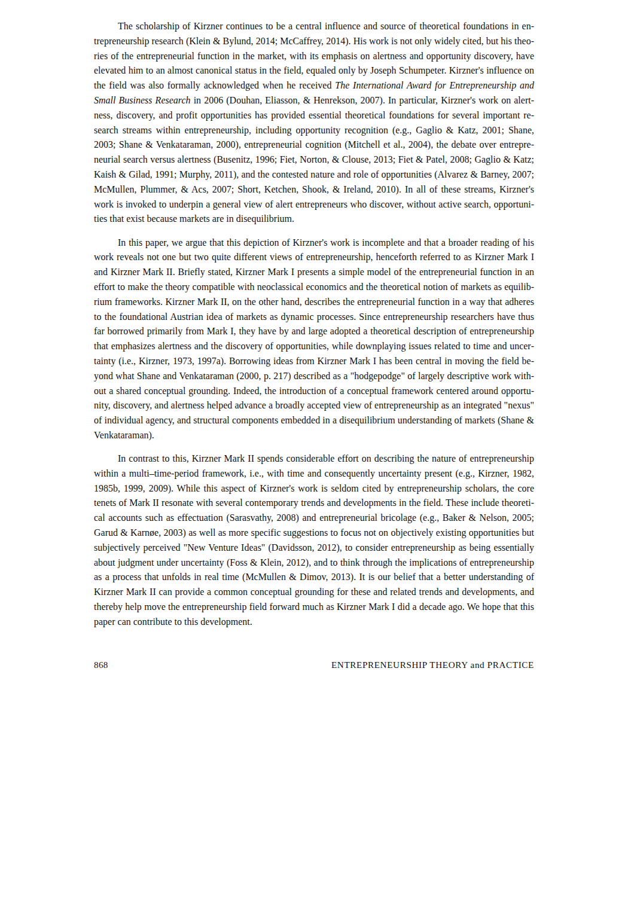The scholarship of Kirzner continues to be a central influence and source of theoretical foundations in entrepreneurship research (Klein & Bylund, 2014; McCaffrey, 2014). His work is not only widely cited, but his theories of the entrepreneurial function in the market, with its emphasis on alertness and opportunity discovery, have elevated him to an almost canonical status in the field, equaled only by Joseph Schumpeter. Kirzner's influence on the field was also formally acknowledged when he received The International Award for Entrepreneurship and Small Business Research in 2006 (Douhan, Eliasson, & Henrekson, 2007). In particular, Kirzner's work on alertness, discovery, and profit opportunities has provided essential theoretical foundations for several important research streams within entrepreneurship, including opportunity recognition (e.g., Gaglio & Katz, 2001; Shane, 2003; Shane & Venkataraman, 2000), entrepreneurial cognition (Mitchell et al., 2004), the debate over entrepreneurial search versus alertness (Busenitz, 1996; Fiet, Norton, & Clouse, 2013; Fiet & Patel, 2008; Gaglio & Katz; Kaish & Gilad, 1991; Murphy, 2011), and the contested nature and role of opportunities (Alvarez & Barney, 2007; McMullen, Plummer, & Acs, 2007; Short, Ketchen, Shook, & Ireland, 2010). In all of these streams, Kirzner's work is invoked to underpin a general view of alert entrepreneurs who discover, without active search, opportunities that exist because markets are in disequilibrium.
In this paper, we argue that this depiction of Kirzner's work is incomplete and that a broader reading of his work reveals not one but two quite different views of entrepreneurship, henceforth referred to as Kirzner Mark I and Kirzner Mark II. Briefly stated, Kirzner Mark I presents a simple model of the entrepreneurial function in an effort to make the theory compatible with neoclassical economics and the theoretical notion of markets as equilibrium frameworks. Kirzner Mark II, on the other hand, describes the entrepreneurial function in a way that adheres to the foundational Austrian idea of markets as dynamic processes. Since entrepreneurship researchers have thus far borrowed primarily from Mark I, they have by and large adopted a theoretical description of entrepreneurship that emphasizes alertness and the discovery of opportunities, while downplaying issues related to time and uncertainty (i.e., Kirzner, 1973, 1997a). Borrowing ideas from Kirzner Mark I has been central in moving the field beyond what Shane and Venkataraman (2000, p. 217) described as a "hodgepodge" of largely descriptive work without a shared conceptual grounding. Indeed, the introduction of a conceptual framework centered around opportunity, discovery, and alertness helped advance a broadly accepted view of entrepreneurship as an integrated "nexus" of individual agency, and structural components embedded in a disequilibrium understanding of markets (Shane & Venkataraman).
In contrast to this, Kirzner Mark II spends considerable effort on describing the nature of entrepreneurship within a multi–time-period framework, i.e., with time and consequently uncertainty present (e.g., Kirzner, 1982, 1985b, 1999, 2009). While this aspect of Kirzner's work is seldom cited by entrepreneurship scholars, the core tenets of Mark II resonate with several contemporary trends and developments in the field. These include theoretical accounts such as effectuation (Sarasvathy, 2008) and entrepreneurial bricolage (e.g., Baker & Nelson, 2005; Garud & Karnøe, 2003) as well as more specific suggestions to focus not on objectively existing opportunities but subjectively perceived "New Venture Ideas" (Davidsson, 2012), to consider entrepreneurship as being essentially about judgment under uncertainty (Foss & Klein, 2012), and to think through the implications of entrepreneurship as a process that unfolds in real time (McMullen & Dimov, 2013). It is our belief that a better understanding of Kirzner Mark II can provide a common conceptual grounding for these and related trends and developments, and thereby help move the entrepreneurship field forward much as Kirzner Mark I did a decade ago. We hope that this paper can contribute to this development.
868 ENTREPRENEURSHIP THEORY and PRACTICE